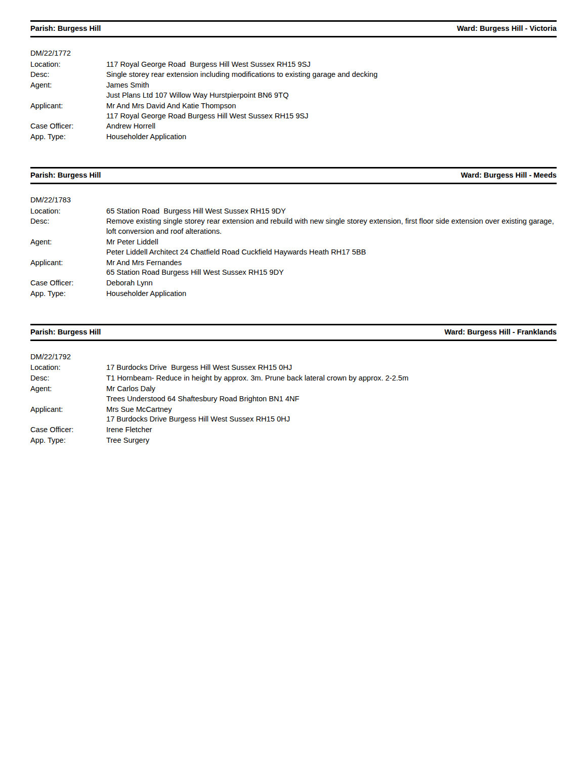| Parish: Burgess Hill | Ward: Burgess Hill - Victoria |
DM/22/1772
| Location: | 117 Royal George Road Burgess Hill West Sussex RH15 9SJ |
| Desc: | Single storey rear extension including modifications to existing garage and decking |
| Agent: | James Smith Just Plans Ltd 107 Willow Way Hurstpierpoint BN6 9TQ |
| Applicant: | Mr And Mrs David And Katie Thompson 117 Royal George Road Burgess Hill West Sussex RH15 9SJ |
| Case Officer: | Andrew Horrell |
| App. Type: | Householder Application |
| Parish: Burgess Hill | Ward: Burgess Hill - Meeds |
DM/22/1783
| Location: | 65 Station Road Burgess Hill West Sussex RH15 9DY |
| Desc: | Remove existing single storey rear extension and rebuild with new single storey extension, first floor side extension over existing garage, loft conversion and roof alterations. |
| Agent: | Mr Peter Liddell Peter Liddell Architect 24 Chatfield Road Cuckfield Haywards Heath RH17 5BB |
| Applicant: | Mr And Mrs Fernandes 65 Station Road Burgess Hill West Sussex RH15 9DY |
| Case Officer: | Deborah Lynn |
| App. Type: | Householder Application |
| Parish: Burgess Hill | Ward: Burgess Hill - Franklands |
DM/22/1792
| Location: | 17 Burdocks Drive Burgess Hill West Sussex RH15 0HJ |
| Desc: | T1 Hornbeam- Reduce in height by approx. 3m. Prune back lateral crown by approx. 2-2.5m |
| Agent: | Mr Carlos Daly Trees Understood 64 Shaftesbury Road Brighton BN1 4NF |
| Applicant: | Mrs Sue McCartney 17 Burdocks Drive Burgess Hill West Sussex RH15 0HJ |
| Case Officer: | Irene Fletcher |
| App. Type: | Tree Surgery |